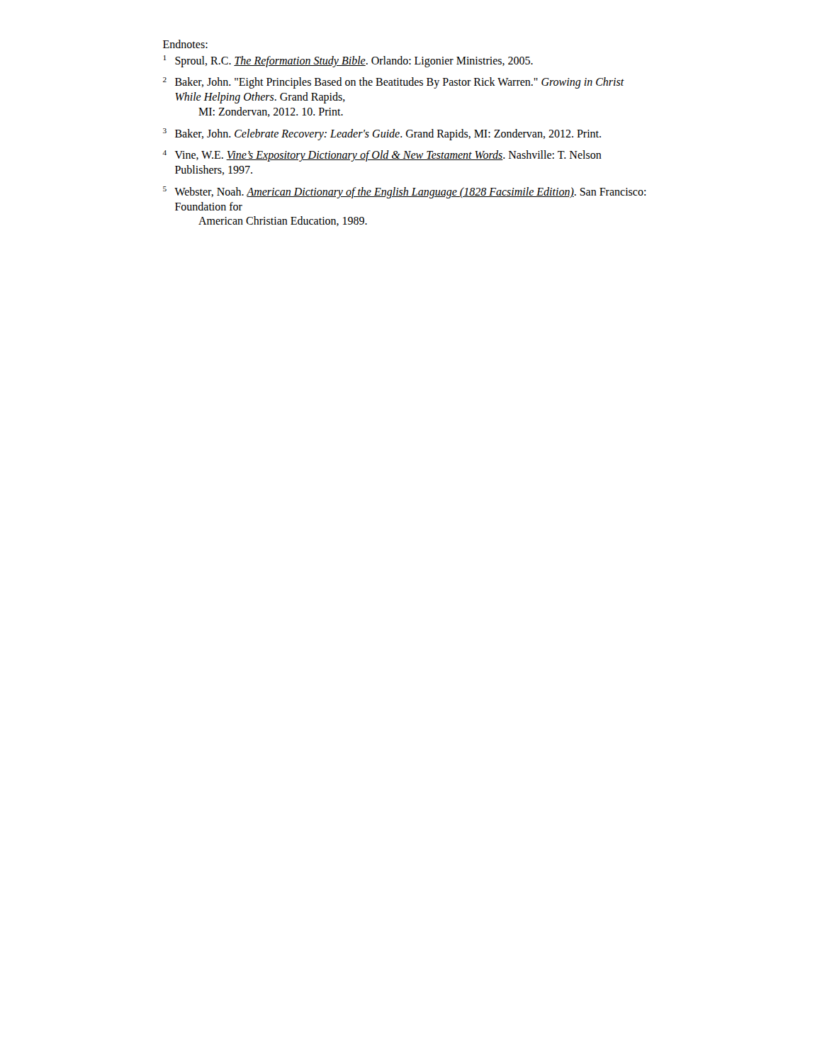Endnotes:
1 Sproul, R.C. The Reformation Study Bible. Orlando: Ligonier Ministries, 2005.
2 Baker, John. "Eight Principles Based on the Beatitudes By Pastor Rick Warren." Growing in Christ While Helping Others. Grand Rapids, MI: Zondervan, 2012. 10. Print.
3 Baker, John. Celebrate Recovery: Leader's Guide. Grand Rapids, MI: Zondervan, 2012. Print.
4 Vine, W.E. Vine’s Expository Dictionary of Old & New Testament Words. Nashville: T. Nelson Publishers, 1997.
5 Webster, Noah. American Dictionary of the English Language (1828 Facsimile Edition). San Francisco: Foundation for American Christian Education, 1989.